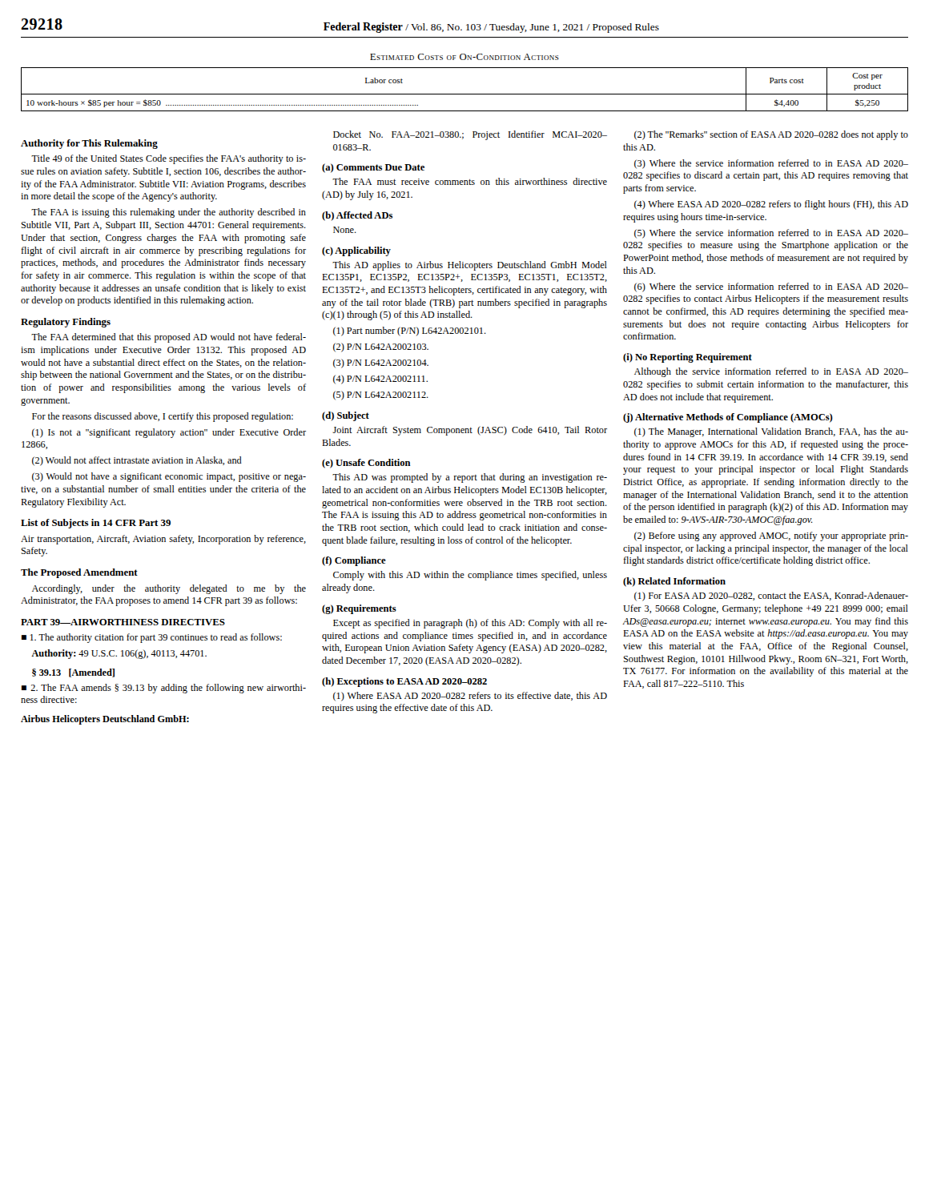29218
Federal Register / Vol. 86, No. 103 / Tuesday, June 1, 2021 / Proposed Rules
Estimated Costs of On-Condition Actions
| Labor cost | Parts cost | Cost per product |
| --- | --- | --- |
| 10 work-hours × $85 per hour = $850 ................................................................................................................. | $4,400 | $5,250 |
Authority for This Rulemaking
Title 49 of the United States Code specifies the FAA's authority to issue rules on aviation safety. Subtitle I, section 106, describes the authority of the FAA Administrator. Subtitle VII: Aviation Programs, describes in more detail the scope of the Agency's authority.
The FAA is issuing this rulemaking under the authority described in Subtitle VII, Part A, Subpart III, Section 44701: General requirements. Under that section, Congress charges the FAA with promoting safe flight of civil aircraft in air commerce by prescribing regulations for practices, methods, and procedures the Administrator finds necessary for safety in air commerce. This regulation is within the scope of that authority because it addresses an unsafe condition that is likely to exist or develop on products identified in this rulemaking action.
Regulatory Findings
The FAA determined that this proposed AD would not have federalism implications under Executive Order 13132. This proposed AD would not have a substantial direct effect on the States, on the relationship between the national Government and the States, or on the distribution of power and responsibilities among the various levels of government.
For the reasons discussed above, I certify this proposed regulation:
(1) Is not a ''significant regulatory action'' under Executive Order 12866,
(2) Would not affect intrastate aviation in Alaska, and
(3) Would not have a significant economic impact, positive or negative, on a substantial number of small entities under the criteria of the Regulatory Flexibility Act.
List of Subjects in 14 CFR Part 39
Air transportation, Aircraft, Aviation safety, Incorporation by reference, Safety.
The Proposed Amendment
Accordingly, under the authority delegated to me by the Administrator, the FAA proposes to amend 14 CFR part 39 as follows:
PART 39—AIRWORTHINESS DIRECTIVES
■ 1. The authority citation for part 39 continues to read as follows:
Authority: 49 U.S.C. 106(g), 40113, 44701.
§ 39.13 [Amended]
■ 2. The FAA amends § 39.13 by adding the following new airworthiness directive:
Airbus Helicopters Deutschland GmbH:
Docket No. FAA–2021–0380.; Project Identifier MCAI–2020–01683–R.
(a) Comments Due Date
The FAA must receive comments on this airworthiness directive (AD) by July 16, 2021.
(b) Affected ADs
None.
(c) Applicability
This AD applies to Airbus Helicopters Deutschland GmbH Model EC135P1, EC135P2, EC135P2+, EC135P3, EC135T1, EC135T2, EC135T2+, and EC135T3 helicopters, certificated in any category, with any of the tail rotor blade (TRB) part numbers specified in paragraphs (c)(1) through (5) of this AD installed.
(1) Part number (P/N) L642A2002101.
(2) P/N L642A2002103.
(3) P/N L642A2002104.
(4) P/N L642A2002111.
(5) P/N L642A2002112.
(d) Subject
Joint Aircraft System Component (JASC) Code 6410, Tail Rotor Blades.
(e) Unsafe Condition
This AD was prompted by a report that during an investigation related to an accident on an Airbus Helicopters Model EC130B helicopter, geometrical non-conformities were observed in the TRB root section. The FAA is issuing this AD to address geometrical non-conformities in the TRB root section, which could lead to crack initiation and consequent blade failure, resulting in loss of control of the helicopter.
(f) Compliance
Comply with this AD within the compliance times specified, unless already done.
(g) Requirements
Except as specified in paragraph (h) of this AD: Comply with all required actions and compliance times specified in, and in accordance with, European Union Aviation Safety Agency (EASA) AD 2020–0282, dated December 17, 2020 (EASA AD 2020–0282).
(h) Exceptions to EASA AD 2020–0282
(1) Where EASA AD 2020–0282 refers to its effective date, this AD requires using the effective date of this AD.
(2) The ''Remarks'' section of EASA AD 2020–0282 does not apply to this AD.
(3) Where the service information referred to in EASA AD 2020–0282 specifies to discard a certain part, this AD requires removing that parts from service.
(4) Where EASA AD 2020–0282 refers to flight hours (FH), this AD requires using hours time-in-service.
(5) Where the service information referred to in EASA AD 2020–0282 specifies to measure using the Smartphone application or the PowerPoint method, those methods of measurement are not required by this AD.
(6) Where the service information referred to in EASA AD 2020–0282 specifies to contact Airbus Helicopters if the measurement results cannot be confirmed, this AD requires determining the specified measurements but does not require contacting Airbus Helicopters for confirmation.
(i) No Reporting Requirement
Although the service information referred to in EASA AD 2020–0282 specifies to submit certain information to the manufacturer, this AD does not include that requirement.
(j) Alternative Methods of Compliance (AMOCs)
(1) The Manager, International Validation Branch, FAA, has the authority to approve AMOCs for this AD, if requested using the procedures found in 14 CFR 39.19. In accordance with 14 CFR 39.19, send your request to your principal inspector or local Flight Standards District Office, as appropriate. If sending information directly to the manager of the International Validation Branch, send it to the attention of the person identified in paragraph (k)(2) of this AD. Information may be emailed to: 9-AVS-AIR-730-AMOC@faa.gov.
(2) Before using any approved AMOC, notify your appropriate principal inspector, or lacking a principal inspector, the manager of the local flight standards district office/certificate holding district office.
(k) Related Information
(1) For EASA AD 2020–0282, contact the EASA, Konrad-Adenauer-Ufer 3, 50668 Cologne, Germany; telephone +49 221 8999 000; email ADs@easa.europa.eu; internet www.easa.europa.eu. You may find this EASA AD on the EASA website at https://ad.easa.europa.eu. You may view this material at the FAA, Office of the Regional Counsel, Southwest Region, 10101 Hillwood Pkwy., Room 6N–321, Fort Worth, TX 76177. For information on the availability of this material at the FAA, call 817–222–5110. This